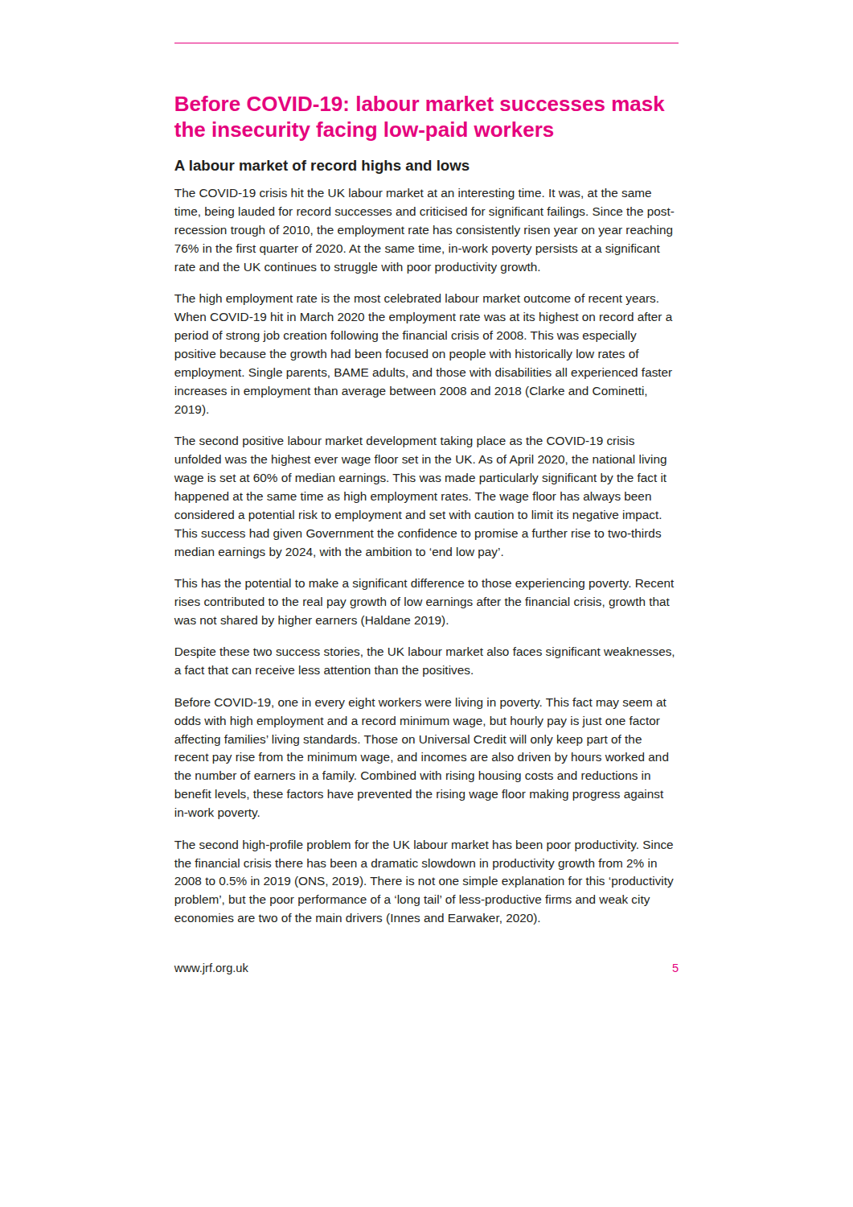Before COVID-19: labour market successes mask the insecurity facing low-paid workers
A labour market of record highs and lows
The COVID-19 crisis hit the UK labour market at an interesting time. It was, at the same time, being lauded for record successes and criticised for significant failings. Since the post-recession trough of 2010, the employment rate has consistently risen year on year reaching 76% in the first quarter of 2020. At the same time, in-work poverty persists at a significant rate and the UK continues to struggle with poor productivity growth.
The high employment rate is the most celebrated labour market outcome of recent years. When COVID-19 hit in March 2020 the employment rate was at its highest on record after a period of strong job creation following the financial crisis of 2008. This was especially positive because the growth had been focused on people with historically low rates of employment. Single parents, BAME adults, and those with disabilities all experienced faster increases in employment than average between 2008 and 2018 (Clarke and Cominetti, 2019).
The second positive labour market development taking place as the COVID-19 crisis unfolded was the highest ever wage floor set in the UK. As of April 2020, the national living wage is set at 60% of median earnings. This was made particularly significant by the fact it happened at the same time as high employment rates. The wage floor has always been considered a potential risk to employment and set with caution to limit its negative impact. This success had given Government the confidence to promise a further rise to two-thirds median earnings by 2024, with the ambition to ‘end low pay’.
This has the potential to make a significant difference to those experiencing poverty. Recent rises contributed to the real pay growth of low earnings after the financial crisis, growth that was not shared by higher earners (Haldane 2019).
Despite these two success stories, the UK labour market also faces significant weaknesses, a fact that can receive less attention than the positives.
Before COVID-19, one in every eight workers were living in poverty. This fact may seem at odds with high employment and a record minimum wage, but hourly pay is just one factor affecting families’ living standards. Those on Universal Credit will only keep part of the recent pay rise from the minimum wage, and incomes are also driven by hours worked and the number of earners in a family. Combined with rising housing costs and reductions in benefit levels, these factors have prevented the rising wage floor making progress against in-work poverty.
The second high-profile problem for the UK labour market has been poor productivity. Since the financial crisis there has been a dramatic slowdown in productivity growth from 2% in 2008 to 0.5% in 2019 (ONS, 2019). There is not one simple explanation for this ‘productivity problem’, but the poor performance of a ‘long tail’ of less-productive firms and weak city economies are two of the main drivers (Innes and Earwaker, 2020).
www.jrf.org.uk 5